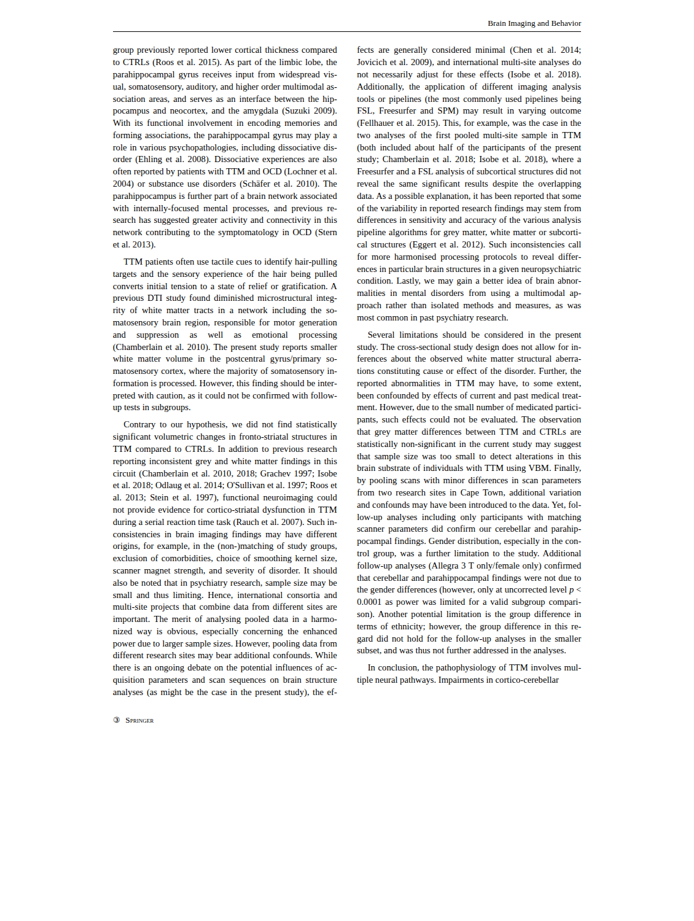Brain Imaging and Behavior
group previously reported lower cortical thickness compared to CTRLs (Roos et al. 2015). As part of the limbic lobe, the parahippocampal gyrus receives input from widespread visual, somatosensory, auditory, and higher order multimodal association areas, and serves as an interface between the hippocampus and neocortex, and the amygdala (Suzuki 2009). With its functional involvement in encoding memories and forming associations, the parahippocampal gyrus may play a role in various psychopathologies, including dissociative disorder (Ehling et al. 2008). Dissociative experiences are also often reported by patients with TTM and OCD (Lochner et al. 2004) or substance use disorders (Schäfer et al. 2010). The parahippocampus is further part of a brain network associated with internally-focused mental processes, and previous research has suggested greater activity and connectivity in this network contributing to the symptomatology in OCD (Stern et al. 2013).
TTM patients often use tactile cues to identify hair-pulling targets and the sensory experience of the hair being pulled converts initial tension to a state of relief or gratification. A previous DTI study found diminished microstructural integrity of white matter tracts in a network including the somatosensory brain region, responsible for motor generation and suppression as well as emotional processing (Chamberlain et al. 2010). The present study reports smaller white matter volume in the postcentral gyrus/primary somatosensory cortex, where the majority of somatosensory information is processed. However, this finding should be interpreted with caution, as it could not be confirmed with follow-up tests in subgroups.
Contrary to our hypothesis, we did not find statistically significant volumetric changes in fronto-striatal structures in TTM compared to CTRLs. In addition to previous research reporting inconsistent grey and white matter findings in this circuit (Chamberlain et al. 2010, 2018; Grachev 1997; Isobe et al. 2018; Odlaug et al. 2014; O'Sullivan et al. 1997; Roos et al. 2013; Stein et al. 1997), functional neuroimaging could not provide evidence for cortico-striatal dysfunction in TTM during a serial reaction time task (Rauch et al. 2007). Such inconsistencies in brain imaging findings may have different origins, for example, in the (non-)matching of study groups, exclusion of comorbidities, choice of smoothing kernel size, scanner magnet strength, and severity of disorder. It should also be noted that in psychiatry research, sample size may be small and thus limiting. Hence, international consortia and multi-site projects that combine data from different sites are important. The merit of analysing pooled data in a harmonized way is obvious, especially concerning the enhanced power due to larger sample sizes. However, pooling data from different research sites may bear additional confounds. While there is an ongoing debate on the potential influences of acquisition parameters and scan sequences on brain structure analyses (as might be the case in the present study), the effects are generally considered minimal (Chen et al. 2014; Jovicich et al. 2009), and international multi-site analyses do not necessarily adjust for these effects (Isobe et al. 2018). Additionally, the application of different imaging analysis tools or pipelines (the most commonly used pipelines being FSL, Freesurfer and SPM) may result in varying outcome (Fellhauer et al. 2015). This, for example, was the case in the two analyses of the first pooled multi-site sample in TTM (both included about half of the participants of the present study; Chamberlain et al. 2018; Isobe et al. 2018), where a Freesurfer and a FSL analysis of subcortical structures did not reveal the same significant results despite the overlapping data. As a possible explanation, it has been reported that some of the variability in reported research findings may stem from differences in sensitivity and accuracy of the various analysis pipeline algorithms for grey matter, white matter or subcortical structures (Eggert et al. 2012). Such inconsistencies call for more harmonised processing protocols to reveal differences in particular brain structures in a given neuropsychiatric condition. Lastly, we may gain a better idea of brain abnormalities in mental disorders from using a multimodal approach rather than isolated methods and measures, as was most common in past psychiatry research.
Several limitations should be considered in the present study. The cross-sectional study design does not allow for inferences about the observed white matter structural aberrations constituting cause or effect of the disorder. Further, the reported abnormalities in TTM may have, to some extent, been confounded by effects of current and past medical treatment. However, due to the small number of medicated participants, such effects could not be evaluated. The observation that grey matter differences between TTM and CTRLs are statistically non-significant in the current study may suggest that sample size was too small to detect alterations in this brain substrate of individuals with TTM using VBM. Finally, by pooling scans with minor differences in scan parameters from two research sites in Cape Town, additional variation and confounds may have been introduced to the data. Yet, follow-up analyses including only participants with matching scanner parameters did confirm our cerebellar and parahippocampal findings. Gender distribution, especially in the control group, was a further limitation to the study. Additional follow-up analyses (Allegra 3 T only/female only) confirmed that cerebellar and parahippocampal findings were not due to the gender differences (however, only at uncorrected level p < 0.0001 as power was limited for a valid subgroup comparison). Another potential limitation is the group difference in terms of ethnicity; however, the group difference in this regard did not hold for the follow-up analyses in the smaller subset, and was thus not further addressed in the analyses.
In conclusion, the pathophysiology of TTM involves multiple neural pathways. Impairments in cortico-cerebellar
③ Springer